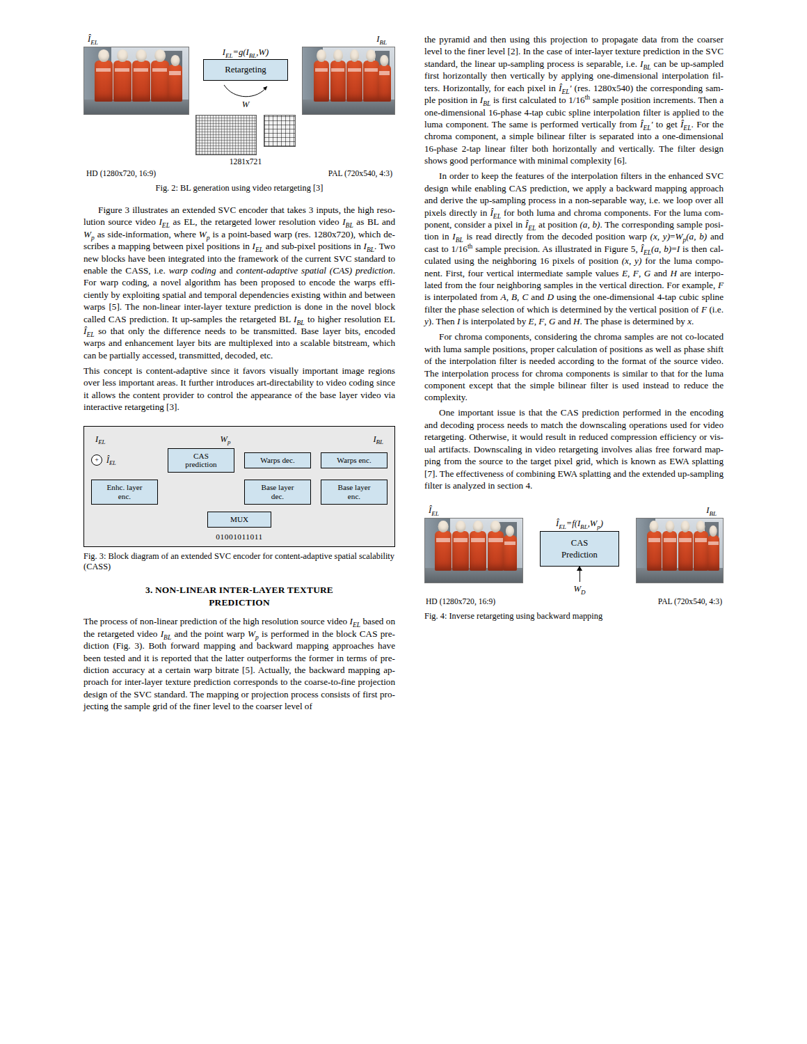ÎEL IBL
IEL=g(IBL,W)
Retargeting
W
1281x721
HD (1280x720, 16:9) PAL (720x540, 4:3)
Fig. 2: BL generation using video retargeting [3]
Figure 3 illustrates an extended SVC encoder that takes 3 inputs, the high resolution source video IEL as EL, the retargeted lower resolution video IBL as BL and Wp as side-information, where Wp is a point-based warp (res. 1280x720), which describes a mapping between pixel positions in IEL and sub-pixel positions in IBL. Two new blocks have been integrated into the framework of the current SVC standard to enable the CASS, i.e. warp coding and content-adaptive spatial (CAS) prediction. For warp coding, a novel algorithm has been proposed to encode the warps efficiently by exploiting spatial and temporal dependencies existing within and between warps [5]. The non-linear inter-layer texture prediction is done in the novel block called CAS prediction. It up-samples the retargeted BL IBL to higher resolution EL ÎEL so that only the difference needs to be transmitted. Base layer bits, encoded warps and enhancement layer bits are multiplexed into a scalable bitstream, which can be partially accessed, transmitted, decoded, etc.
This concept is content-adaptive since it favors visually important image regions over less important areas. It further introduces art-directability to video coding since it allows the content provider to control the appearance of the base layer video via interactive retargeting [3].
IEL Wp IBL
ÎEL
CAS
prediction
Warps dec.
Warps enc.
Enhc. layer
enc.
Base layer
dec.
Base layer
enc.
MUX
01001011011
Fig. 3: Block diagram of an extended SVC encoder for content-adaptive spatial scalability (CASS)
3. NON-LINEAR INTER-LAYER TEXTURE
PREDICTION
The process of non-linear prediction of the high resolution source video IEL based on the retargeted video IBL and the point warp Wp is performed in the block CAS prediction (Fig. 3). Both forward mapping and backward mapping approaches have been tested and it is reported that the latter outperforms the former in terms of prediction accuracy at a certain warp bitrate [5]. Actually, the backward mapping approach for inter-layer texture prediction corresponds to the coarse-to-fine projection design of the SVC standard. The mapping or projection process consists of first projecting the sample grid of the finer level to the coarser level of
the pyramid and then using this projection to propagate data from the coarser level to the finer level [2]. In the case of inter-layer texture prediction in the SVC standard, the linear up-sampling process is separable, i.e. IBL can be up-sampled first horizontally then vertically by applying one-dimensional interpolation filters. Horizontally, for each pixel in ÎEL' (res. 1280x540) the corresponding sample position in IBL is first calculated to 1/16th sample position increments. Then a one-dimensional 16-phase 4-tap cubic spline interpolation filter is applied to the luma component. The same is performed vertically from ÎEL' to get ÎEL. For the chroma component, a simple bilinear filter is separated into a one-dimensional 16-phase 2-tap linear filter both horizontally and vertically. The filter design shows good performance with minimal complexity [6].
In order to keep the features of the interpolation filters in the enhanced SVC design while enabling CAS prediction, we apply a backward mapping approach and derive the up-sampling process in a non-separable way, i.e. we loop over all pixels directly in ÎEL for both luma and chroma components. For the luma component, consider a pixel in ÎEL at position (a, b). The corresponding sample position in IBL is read directly from the decoded position warp (x, y)=Wp(a, b) and cast to 1/16th sample precision. As illustrated in Figure 5, ÎEL(a, b)=I is then calculated using the neighboring 16 pixels of position (x, y) for the luma component. First, four vertical intermediate sample values E, F, G and H are interpolated from the four neighboring samples in the vertical direction. For example, F is interpolated from A, B, C and D using the one-dimensional 4-tap cubic spline filter the phase selection of which is determined by the vertical position of F (i.e. y). Then I is interpolated by E, F, G and H. The phase is determined by x.
For chroma components, considering the chroma samples are not co-located with luma sample positions, proper calculation of positions as well as phase shift of the interpolation filter is needed according to the format of the source video. The interpolation process for chroma components is similar to that for the luma component except that the simple bilinear filter is used instead to reduce the complexity.
One important issue is that the CAS prediction performed in the encoding and decoding process needs to match the downscaling operations used for video retargeting. Otherwise, it would result in reduced compression efficiency or visual artifacts. Downscaling in video retargeting involves alias free forward mapping from the source to the target pixel grid, which is known as EWA splatting [7]. The effectiveness of combining EWA splatting and the extended up-sampling filter is analyzed in section 4.
ÎEL IBL
ÎEL=f(IBL,Wp)
CAS
Prediction
WD
HD (1280x720, 16:9) PAL (720x540, 4:3)
Fig. 4: Inverse retargeting using backward mapping